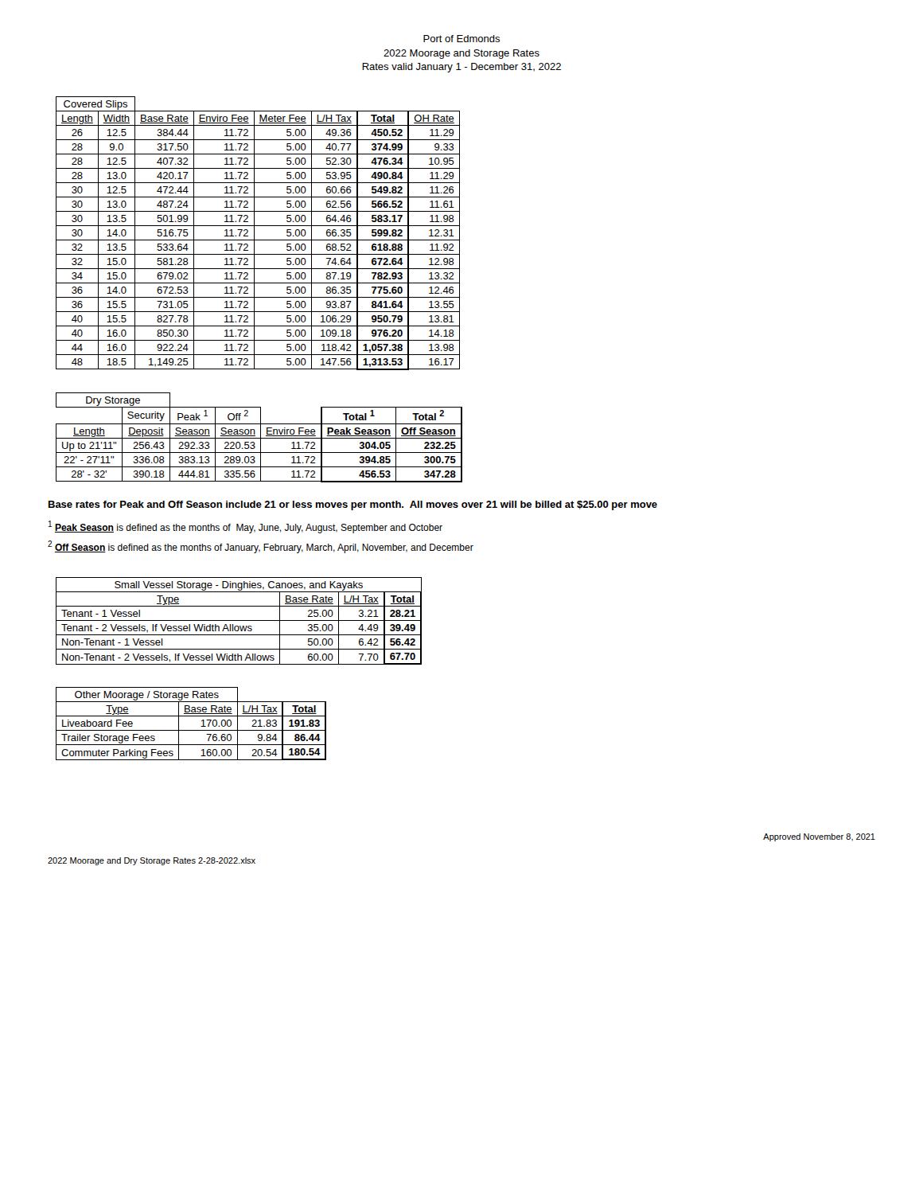Port of Edmonds
2022 Moorage and Storage Rates
Rates valid January 1 - December 31, 2022
| Covered Slips | | | | | | |
| Length | Width | Base Rate | Enviro Fee | Meter Fee | L/H Tax | Total | OH Rate |
| 26 | 12.5 | 384.44 | 11.72 | 5.00 | 49.36 | 450.52 | 11.29 |
| 28 | 9.0 | 317.50 | 11.72 | 5.00 | 40.77 | 374.99 | 9.33 |
| 28 | 12.5 | 407.32 | 11.72 | 5.00 | 52.30 | 476.34 | 10.95 |
| 28 | 13.0 | 420.17 | 11.72 | 5.00 | 53.95 | 490.84 | 11.29 |
| 30 | 12.5 | 472.44 | 11.72 | 5.00 | 60.66 | 549.82 | 11.26 |
| 30 | 13.0 | 487.24 | 11.72 | 5.00 | 62.56 | 566.52 | 11.61 |
| 30 | 13.5 | 501.99 | 11.72 | 5.00 | 64.46 | 583.17 | 11.98 |
| 30 | 14.0 | 516.75 | 11.72 | 5.00 | 66.35 | 599.82 | 12.31 |
| 32 | 13.5 | 533.64 | 11.72 | 5.00 | 68.52 | 618.88 | 11.92 |
| 32 | 15.0 | 581.28 | 11.72 | 5.00 | 74.64 | 672.64 | 12.98 |
| 34 | 15.0 | 679.02 | 11.72 | 5.00 | 87.19 | 782.93 | 13.32 |
| 36 | 14.0 | 672.53 | 11.72 | 5.00 | 86.35 | 775.60 | 12.46 |
| 36 | 15.5 | 731.05 | 11.72 | 5.00 | 93.87 | 841.64 | 13.55 |
| 40 | 15.5 | 827.78 | 11.72 | 5.00 | 106.29 | 950.79 | 13.81 |
| 40 | 16.0 | 850.30 | 11.72 | 5.00 | 109.18 | 976.20 | 14.18 |
| 44 | 16.0 | 922.24 | 11.72 | 5.00 | 118.42 | 1,057.38 | 13.98 |
| 48 | 18.5 | 1,149.25 | 11.72 | 5.00 | 147.56 | 1,313.53 | 16.17 |
| Dry Storage | | | | | |
| | Security | Peak 1 | Off 2 | | Total 1 | Total 2 |
| Length | Deposit | Season | Season | Enviro Fee | Peak Season | Off Season |
| Up to 21'11" | 256.43 | 292.33 | 220.53 | 11.72 | 304.05 | 232.25 |
| 22' - 27'11" | 336.08 | 383.13 | 289.03 | 11.72 | 394.85 | 300.75 |
| 28' - 32' | 390.18 | 444.81 | 335.56 | 11.72 | 456.53 | 347.28 |
Base rates for Peak and Off Season include 21 or less moves per month. All moves over 21 will be billed at $25.00 per move
1 Peak Season is defined as the months of May, June, July, August, September and October
2 Off Season is defined as the months of January, February, March, April, November, and December
| Small Vessel Storage - Dinghies, Canoes, and Kayaks |
| Type | Base Rate | L/H Tax | Total |
| Tenant - 1 Vessel | 25.00 | 3.21 | 28.21 |
| Tenant - 2 Vessels, If Vessel Width Allows | 35.00 | 4.49 | 39.49 |
| Non-Tenant - 1 Vessel | 50.00 | 6.42 | 56.42 |
| Non-Tenant - 2 Vessels, If Vessel Width Allows | 60.00 | 7.70 | 67.70 |
| Other Moorage / Storage Rates | | |
| Type | Base Rate | L/H Tax | Total |
| Liveaboard Fee | 170.00 | 21.83 | 191.83 |
| Trailer Storage Fees | 76.60 | 9.84 | 86.44 |
| Commuter Parking Fees | 160.00 | 20.54 | 180.54 |
Approved November 8, 2021
2022 Moorage and Dry Storage Rates 2-28-2022.xlsx